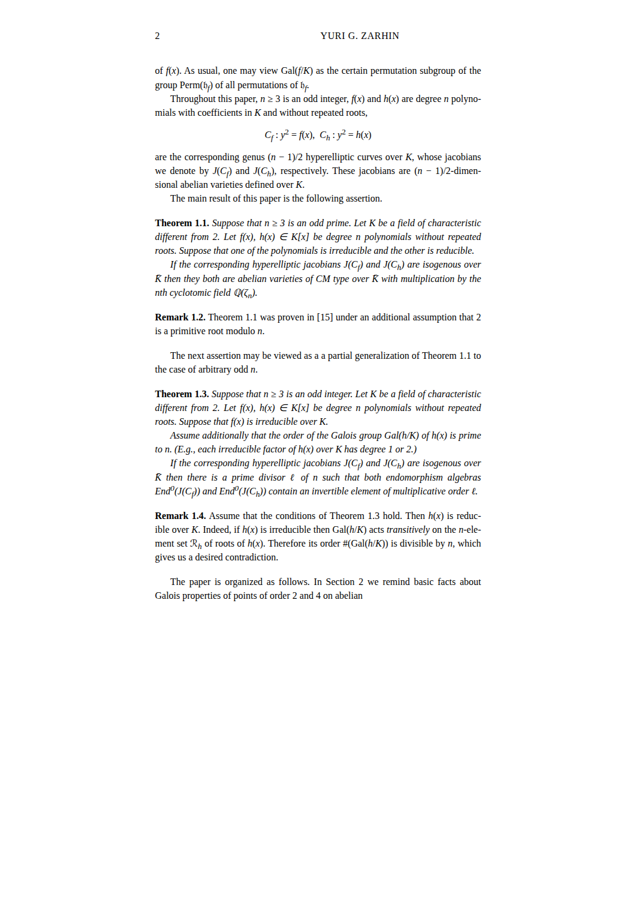2 YURI G. ZARHIN
of f(x). As usual, one may view Gal(f/K) as the certain permutation subgroup of the group Perm(𝔥f) of all permutations of 𝔥f.
Throughout this paper, n ≥ 3 is an odd integer, f(x) and h(x) are degree n polynomials with coefficients in K and without repeated roots,
Cf : y2 = f(x), Ch : y2 = h(x)
are the corresponding genus (n − 1)/2 hyperelliptic curves over K, whose jacobians we denote by J(Cf) and J(Ch), respectively. These jacobians are (n − 1)/2-dimensional abelian varieties defined over K.
The main result of this paper is the following assertion.
Theorem 1.1. Suppose that n ≥ 3 is an odd prime. Let K be a field of characteristic different from 2. Let f(x), h(x) ∈ K[x] be degree n polynomials without repeated roots. Suppose that one of the polynomials is irreducible and the other is reducible.
If the corresponding hyperelliptic jacobians J(Cf) and J(Ch) are isogenous over K̄ then they both are abelian varieties of CM type over K̄ with multiplication by the nth cyclotomic field ℚ(ζn).
Remark 1.2. Theorem 1.1 was proven in [15] under an additional assumption that 2 is a primitive root modulo n.
The next assertion may be viewed as a a partial generalization of Theorem 1.1 to the case of arbitrary odd n.
Theorem 1.3. Suppose that n ≥ 3 is an odd integer. Let K be a field of characteristic different from 2. Let f(x), h(x) ∈ K[x] be degree n polynomials without repeated roots. Suppose that f(x) is irreducible over K.
Assume additionally that the order of the Galois group Gal(h/K) of h(x) is prime to n. (E.g., each irreducible factor of h(x) over K has degree 1 or 2.)
If the corresponding hyperelliptic jacobians J(Cf) and J(Ch) are isogenous over K̄ then there is a prime divisor ℓ of n such that both endomorphism algebras End0(J(Cf)) and End0(J(Ch)) contain an invertible element of multiplicative order ℓ.
Remark 1.4. Assume that the conditions of Theorem 1.3 hold. Then h(x) is reducible over K. Indeed, if h(x) is irreducible then Gal(h/K) acts transitively on the n-element set ℛh of roots of h(x). Therefore its order #(Gal(h/K)) is divisible by n, which gives us a desired contradiction.
The paper is organized as follows. In Section 2 we remind basic facts about Galois properties of points of order 2 and 4 on abelian